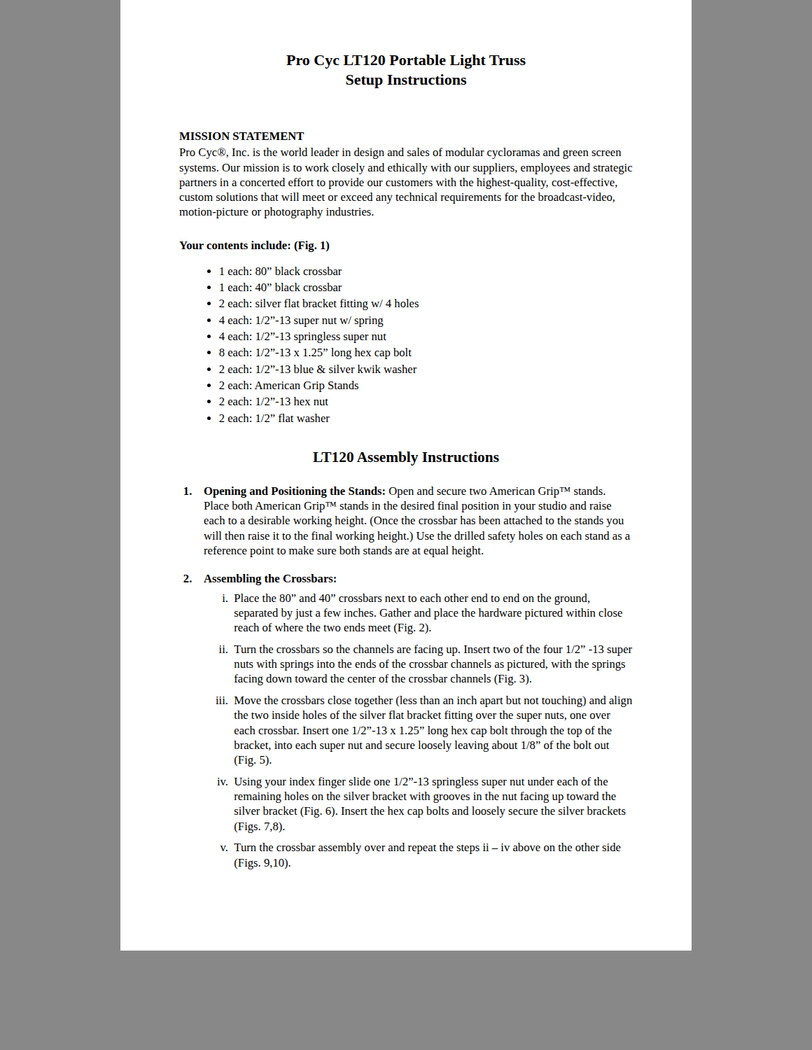Pro Cyc LT120 Portable Light Truss
Setup Instructions
MISSION STATEMENT
Pro Cyc®, Inc. is the world leader in design and sales of modular cycloramas and green screen systems. Our mission is to work closely and ethically with our suppliers, employees and strategic partners in a concerted effort to provide our customers with the highest-quality, cost-effective, custom solutions that will meet or exceed any technical requirements for the broadcast-video, motion-picture or photography industries.
Your contents include: (Fig. 1)
1 each: 80” black crossbar
1 each: 40” black crossbar
2 each: silver flat bracket fitting w/ 4 holes
4 each: 1/2”-13 super nut w/ spring
4 each: 1/2”-13 springless super nut
8 each: 1/2”-13 x 1.25” long hex cap bolt
2 each: 1/2”-13 blue & silver kwik washer
2 each: American Grip Stands
2 each: 1/2”-13 hex nut
2 each: 1/2” flat washer
LT120 Assembly Instructions
Opening and Positioning the Stands: Open and secure two American Grip™ stands. Place both American Grip™ stands in the desired final position in your studio and raise each to a desirable working height. (Once the crossbar has been attached to the stands you will then raise it to the final working height.) Use the drilled safety holes on each stand as a reference point to make sure both stands are at equal height.
Assembling the Crossbars:
Place the 80” and 40” crossbars next to each other end to end on the ground, separated by just a few inches. Gather and place the hardware pictured within close reach of where the two ends meet (Fig. 2).
Turn the crossbars so the channels are facing up. Insert two of the four 1/2” -13 super nuts with springs into the ends of the crossbar channels as pictured, with the springs facing down toward the center of the crossbar channels (Fig. 3).
Move the crossbars close together (less than an inch apart but not touching) and align the two inside holes of the silver flat bracket fitting over the super nuts, one over each crossbar. Insert one 1/2”-13 x 1.25” long hex cap bolt through the top of the bracket, into each super nut and secure loosely leaving about 1/8” of the bolt out (Fig. 5).
Using your index finger slide one 1/2”-13 springless super nut under each of the remaining holes on the silver bracket with grooves in the nut facing up toward the silver bracket (Fig. 6). Insert the hex cap bolts and loosely secure the silver brackets (Figs. 7,8).
Turn the crossbar assembly over and repeat the steps ii – iv above on the other side (Figs. 9,10).